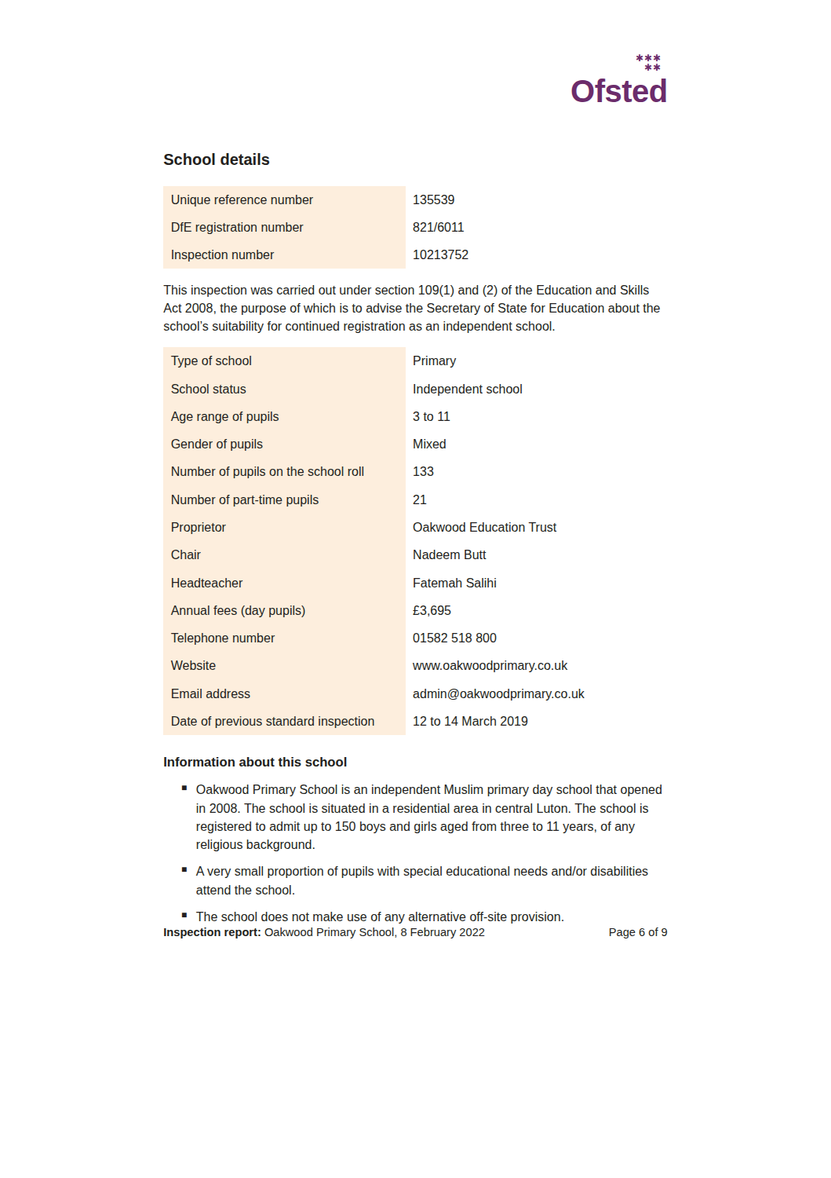✱✱✱
✱✱ Ofsted
School details
| Unique reference number | 135539 |
| DfE registration number | 821/6011 |
| Inspection number | 10213752 |
This inspection was carried out under section 109(1) and (2) of the Education and Skills Act 2008, the purpose of which is to advise the Secretary of State for Education about the school’s suitability for continued registration as an independent school.
| Type of school | Primary |
| School status | Independent school |
| Age range of pupils | 3 to 11 |
| Gender of pupils | Mixed |
| Number of pupils on the school roll | 133 |
| Number of part-time pupils | 21 |
| Proprietor | Oakwood Education Trust |
| Chair | Nadeem Butt |
| Headteacher | Fatemah Salihi |
| Annual fees (day pupils) | £3,695 |
| Telephone number | 01582 518 800 |
| Website | www.oakwoodprimary.co.uk |
| Email address | admin@oakwoodprimary.co.uk |
| Date of previous standard inspection | 12 to 14 March 2019 |
Information about this school
Oakwood Primary School is an independent Muslim primary day school that opened in 2008. The school is situated in a residential area in central Luton. The school is registered to admit up to 150 boys and girls aged from three to 11 years, of any religious background.
A very small proportion of pupils with special educational needs and/or disabilities attend the school.
The school does not make use of any alternative off-site provision.
Inspection report: Oakwood Primary School, 8 February 2022
Page 6 of 9